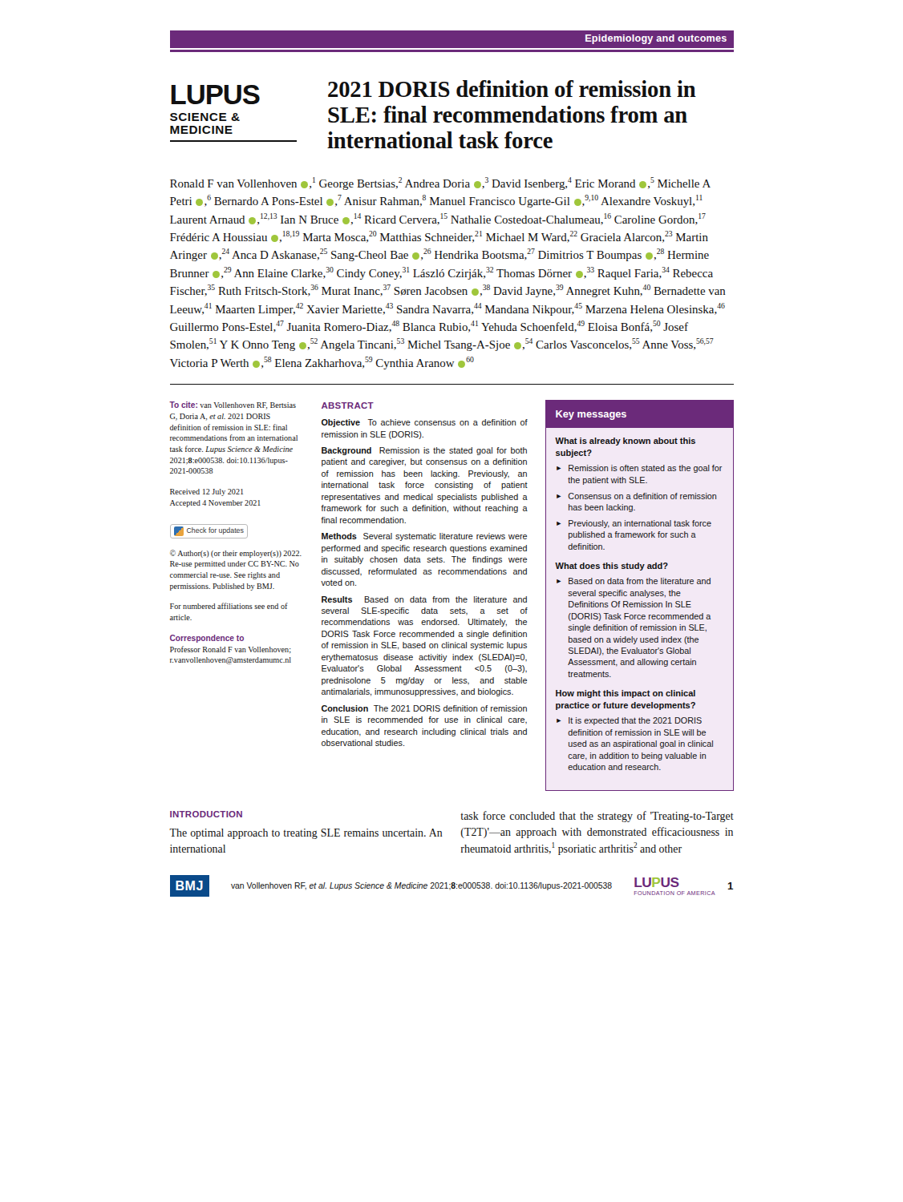Epidemiology and outcomes
LUPUS
SCIENCE &
MEDICINE
2021 DORIS definition of remission in SLE: final recommendations from an international task force
Ronald F van Vollenhoven ,1 George Bertsias,2 Andrea Doria ,3 David Isenberg,4 Eric Morand ,5 Michelle A Petri ,6 Bernardo A Pons-Estel ,7 Anisur Rahman,8 Manuel Francisco Ugarte-Gil ,9,10 Alexandre Voskuyl,11 Laurent Arnaud ,12,13 Ian N Bruce ,14 Ricard Cervera,15 Nathalie Costedoat-Chalumeau,16 Caroline Gordon,17 Frédéric A Houssiau ,18,19 Marta Mosca,20 Matthias Schneider,21 Michael M Ward,22 Graciela Alarcon,23 Martin Aringer ,24 Anca D Askanase,25 Sang-Cheol Bae ,26 Hendrika Bootsma,27 Dimitrios T Boumpas ,28 Hermine Brunner ,29 Ann Elaine Clarke,30 Cindy Coney,31 László Czirják,32 Thomas Dörner ,33 Raquel Faria,34 Rebecca Fischer,35 Ruth Fritsch-Stork,36 Murat Inanc,37 Søren Jacobsen ,38 David Jayne,39 Annegret Kuhn,40 Bernadette van Leeuw,41 Maarten Limper,42 Xavier Mariette,43 Sandra Navarra,44 Mandana Nikpour,45 Marzena Helena Olesinska,46 Guillermo Pons-Estel,47 Juanita Romero-Diaz,48 Blanca Rubio,41 Yehuda Schoenfeld,49 Eloisa Bonfá,50 Josef Smolen,51 Y K Onno Teng ,52 Angela Tincani,53 Michel Tsang-A-Sjoe ,54 Carlos Vasconcelos,55 Anne Voss,56,57 Victoria P Werth ,58 Elena Zakharhova,59 Cynthia Aranow 60
To cite: van Vollenhoven RF, Bertsias G, Doria A, et al. 2021 DORIS definition of remission in SLE: final recommendations from an international task force. Lupus Science & Medicine 2021;8:e000538. doi:10.1136/lupus-2021-000538
Received 12 July 2021
Accepted 4 November 2021
Check for updates
© Author(s) (or their employer(s)) 2022. Re-use permitted under CC BY-NC. No commercial re-use. See rights and permissions. Published by BMJ.
For numbered affiliations see end of article.
Correspondence to
Professor Ronald F van Vollenhoven; r.vanvollenhoven@amsterdamumc.nl
ABSTRACT
Objective To achieve consensus on a definition of remission in SLE (DORIS).
Background Remission is the stated goal for both patient and caregiver, but consensus on a definition of remission has been lacking. Previously, an international task force consisting of patient representatives and medical specialists published a framework for such a definition, without reaching a final recommendation.
Methods Several systematic literature reviews were performed and specific research questions examined in suitably chosen data sets. The findings were discussed, reformulated as recommendations and voted on.
Results Based on data from the literature and several SLE-specific data sets, a set of recommendations was endorsed. Ultimately, the DORIS Task Force recommended a single definition of remission in SLE, based on clinical systemic lupus erythematosus disease activitiy index (SLEDAI)=0, Evaluator's Global Assessment <0.5 (0–3), prednisolone 5 mg/day or less, and stable antimalarials, immunosuppressives, and biologics.
Conclusion The 2021 DORIS definition of remission in SLE is recommended for use in clinical care, education, and research including clinical trials and observational studies.
Key messages
What is already known about this subject?
Remission is often stated as the goal for the patient with SLE.
Consensus on a definition of remission has been lacking.
Previously, an international task force published a framework for such a definition.
What does this study add?
Based on data from the literature and several specific analyses, the Definitions Of Remission In SLE (DORIS) Task Force recommended a single definition of remission in SLE, based on a widely used index (the SLEDAI), the Evaluator's Global Assessment, and allowing certain treatments.
How might this impact on clinical practice or future developments?
It is expected that the 2021 DORIS definition of remission in SLE will be used as an aspirational goal in clinical care, in addition to being valuable in education and research.
INTRODUCTION
The optimal approach to treating SLE remains uncertain. An international
task force concluded that the strategy of 'Treating-to-Target (T2T)'—an approach with demonstrated efficaciousness in rheumatoid arthritis,1 psoriatic arthritis2 and other
BMJ
van Vollenhoven RF, et al. Lupus Science & Medicine 2021;8:e000538. doi:10.1136/lupus-2021-000538
LUPUS
FOUNDATION OF AMERICA
1